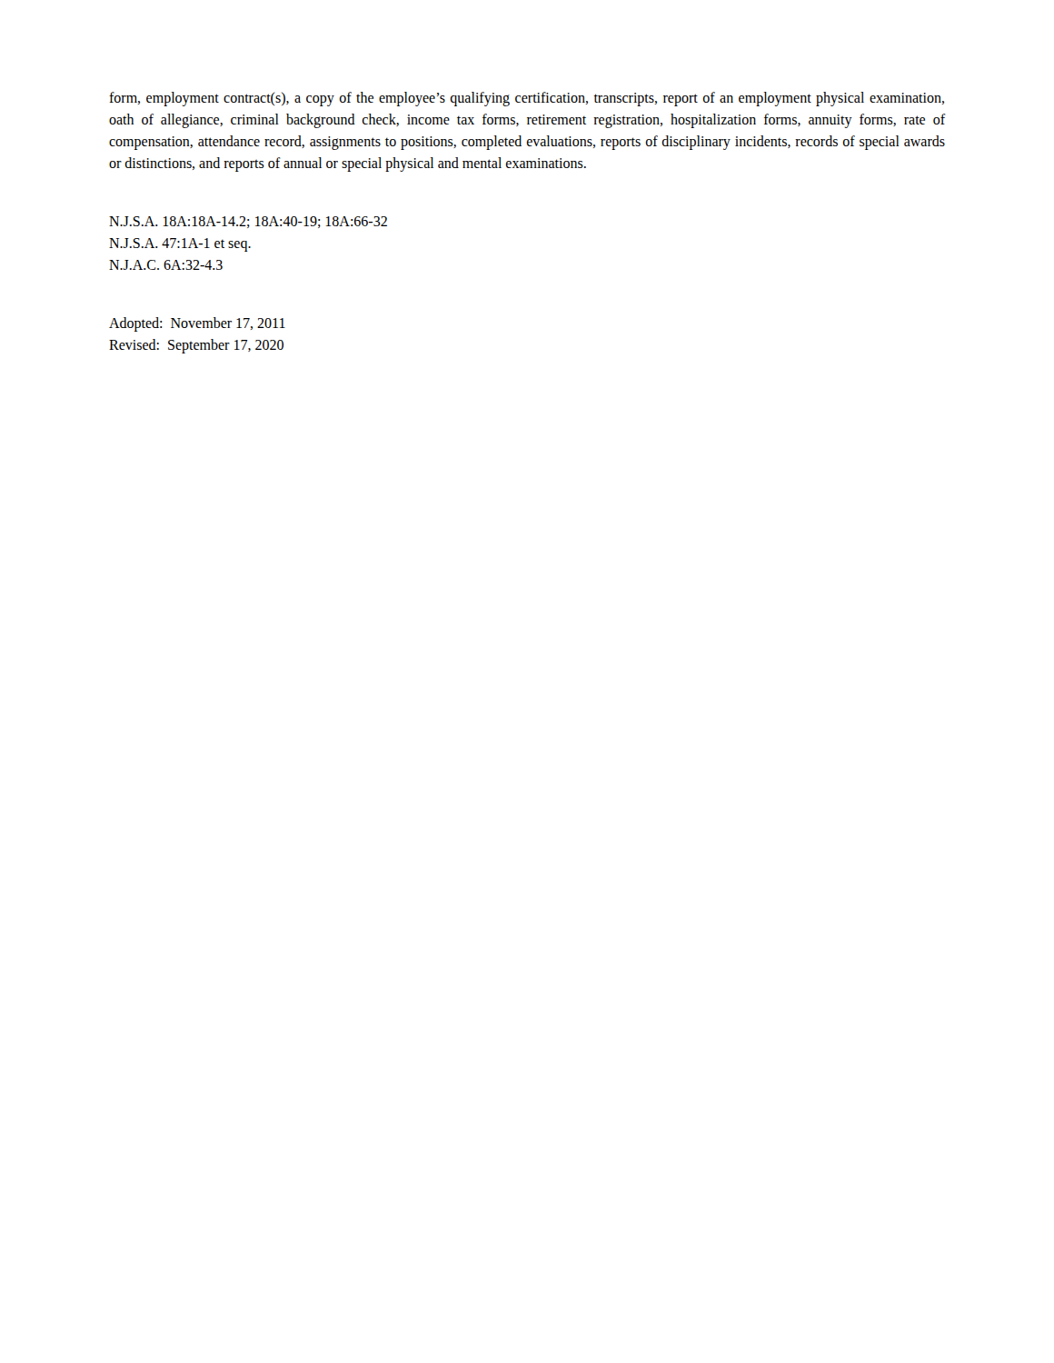form, employment contract(s), a copy of the employee’s qualifying certification, transcripts, report of an employment physical examination, oath of allegiance, criminal background check, income tax forms, retirement registration, hospitalization forms, annuity forms, rate of compensation, attendance record, assignments to positions, completed evaluations, reports of disciplinary incidents, records of special awards or distinctions, and reports of annual or special physical and mental examinations.
N.J.S.A. 18A:18A-14.2; 18A:40-19; 18A:66-32
N.J.S.A. 47:1A-1 et seq.
N.J.A.C. 6A:32-4.3
Adopted: November 17, 2011
Revised: September 17, 2020